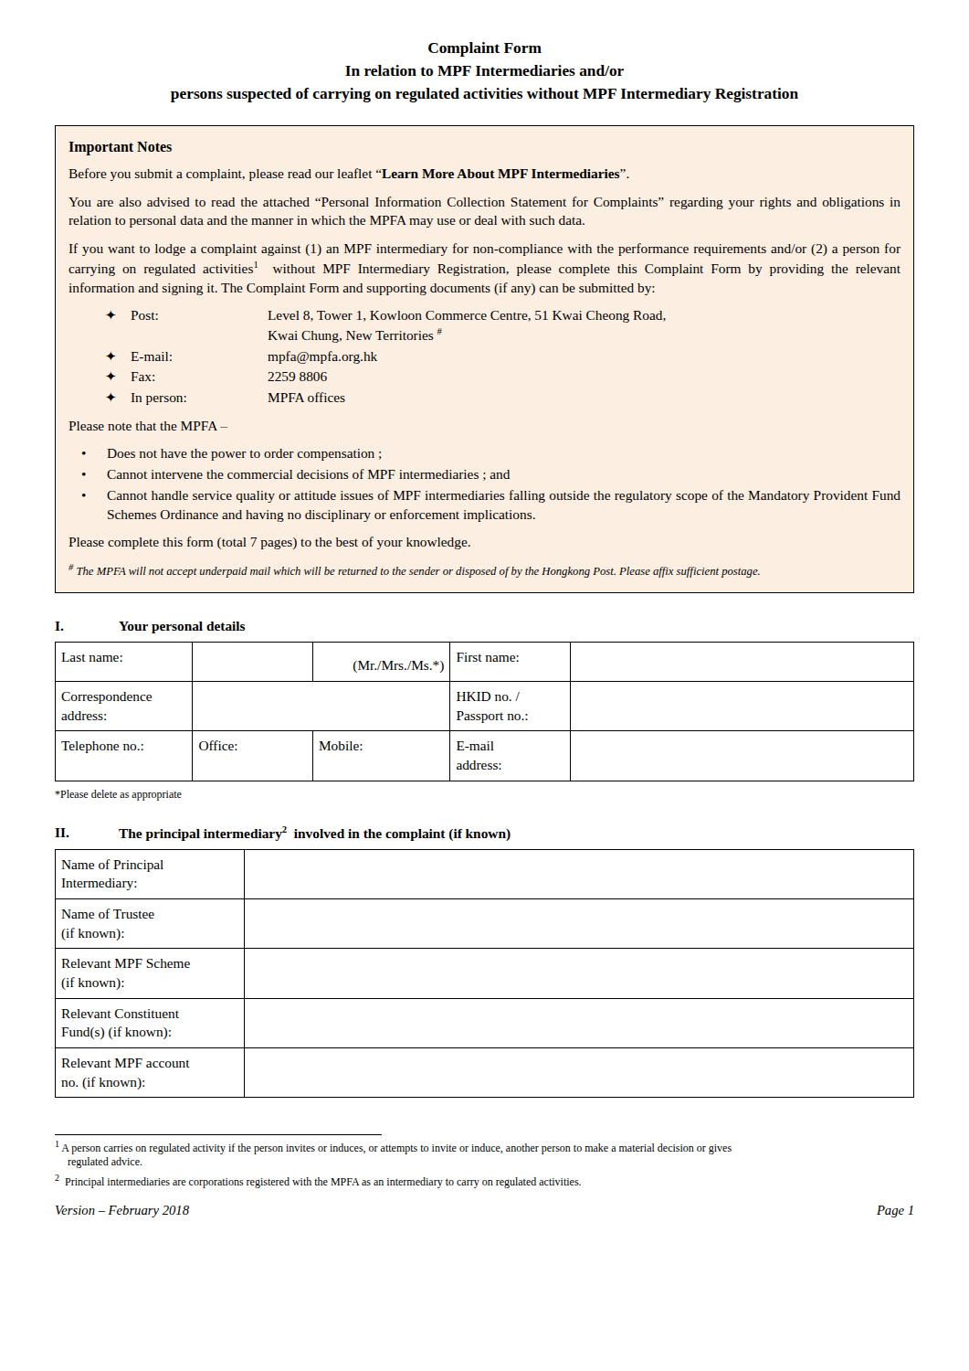Complaint Form
In relation to MPF Intermediaries and/or
persons suspected of carrying on regulated activities without MPF Intermediary Registration
Important Notes
Before you submit a complaint, please read our leaflet “Learn More About MPF Intermediaries”.
You are also advised to read the attached “Personal Information Collection Statement for Complaints” regarding your rights and obligations in relation to personal data and the manner in which the MPFA may use or deal with such data.
If you want to lodge a complaint against (1) an MPF intermediary for non-compliance with the performance requirements and/or (2) a person for carrying on regulated activities1 without MPF Intermediary Registration, please complete this Complaint Form by providing the relevant information and signing it. The Complaint Form and supporting documents (if any) can be submitted by:
✦Post: Level 8, Tower 1, Kowloon Commerce Centre, 51 Kwai Cheong Road,
Kwai Chung, New Territories #
✦E-mail: mpfa@mpfa.org.hk
✦Fax: 2259 8806
✦In person: MPFA offices
Please note that the MPFA –
•Does not have the power to order compensation ;
•Cannot intervene the commercial decisions of MPF intermediaries ; and
•Cannot handle service quality or attitude issues of MPF intermediaries falling outside the regulatory scope of the Mandatory Provident Fund Schemes Ordinance and having no disciplinary or enforcement implications.
Please complete this form (total 7 pages) to the best of your knowledge.
# The MPFA will not accept underpaid mail which will be returned to the sender or disposed of by the Hongkong Post. Please affix sufficient postage.
I. Your personal details
| Last name: | | (Mr./Mrs./Ms.*) | First name: | |
| Correspondence address: | | HKID no. / Passport no.: | |
| Telephone no.: | Office: | Mobile: | E-mail address: | |
*Please delete as appropriate
II. The principal intermediary2 involved in the complaint (if known)
| Name of Principal Intermediary: | |
| Name of Trustee (if known): | |
| Relevant MPF Scheme (if known): | |
| Relevant Constituent Fund(s) (if known): | |
| Relevant MPF account no. (if known): | |
1 A person carries on regulated activity if the person invites or induces, or attempts to invite or induce, another person to make a material decision or gives regulated advice.
2 Principal intermediaries are corporations registered with the MPFA as an intermediary to carry on regulated activities.
Version – February 2018 Page 1